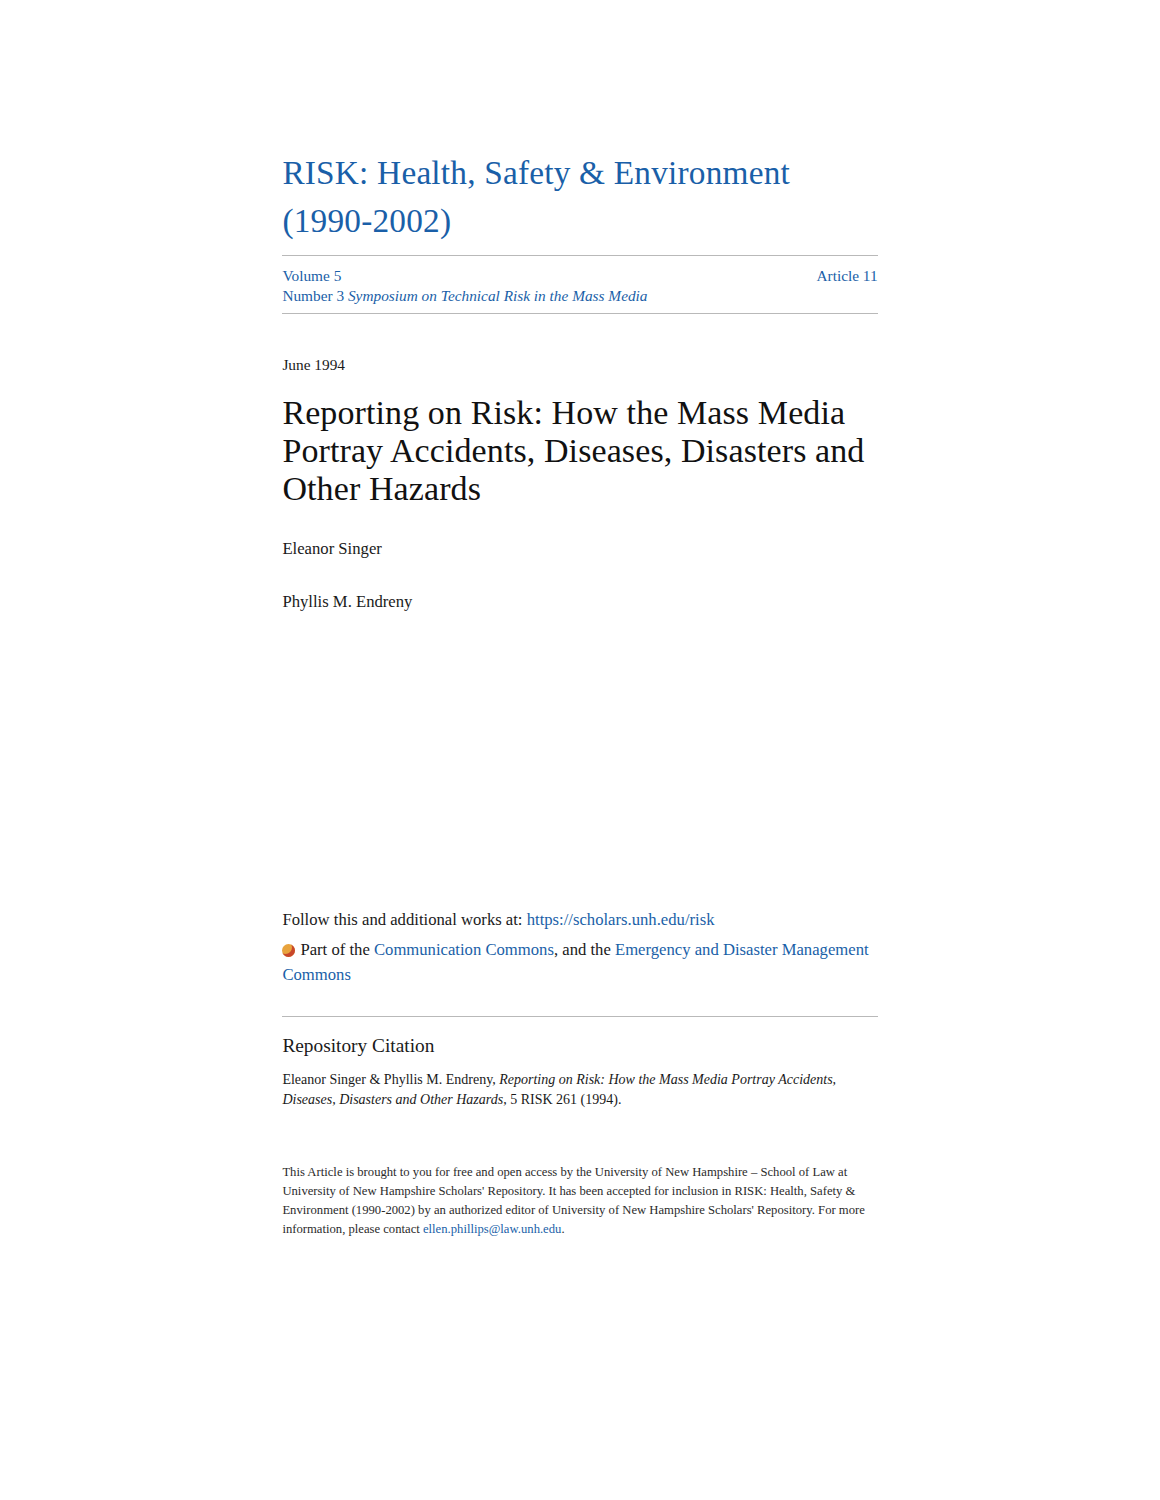RISK: Health, Safety & Environment (1990-2002)
Volume 5 Number 3 Symposium on Technical Risk in the Mass Media
Article 11
June 1994
Reporting on Risk: How the Mass Media Portray Accidents, Diseases, Disasters and Other Hazards
Eleanor Singer
Phyllis M. Endreny
Follow this and additional works at: https://scholars.unh.edu/risk
Part of the Communication Commons, and the Emergency and Disaster Management Commons
Repository Citation
Eleanor Singer & Phyllis M. Endreny, Reporting on Risk: How the Mass Media Portray Accidents, Diseases, Disasters and Other Hazards, 5 RISK 261 (1994).
This Article is brought to you for free and open access by the University of New Hampshire – School of Law at University of New Hampshire Scholars' Repository. It has been accepted for inclusion in RISK: Health, Safety & Environment (1990-2002) by an authorized editor of University of New Hampshire Scholars' Repository. For more information, please contact ellen.phillips@law.unh.edu.